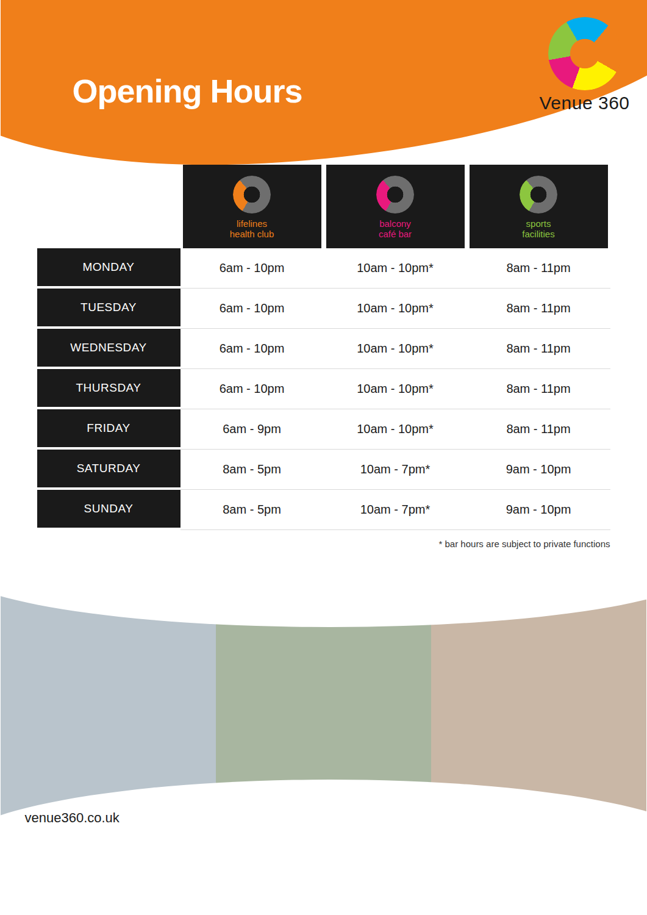Opening Hours
Venue 360
| | lifelines health club | balcony café bar | sports facilities |
| --- | --- | --- | --- |
| MONDAY | 6am - 10pm | 10am - 10pm* | 8am - 11pm |
| TUESDAY | 6am - 10pm | 10am - 10pm* | 8am - 11pm |
| WEDNESDAY | 6am - 10pm | 10am - 10pm* | 8am - 11pm |
| THURSDAY | 6am - 10pm | 10am - 10pm* | 8am - 11pm |
| FRIDAY | 6am - 9pm | 10am - 10pm* | 8am - 11pm |
| SATURDAY | 8am - 5pm | 10am - 7pm* | 9am - 10pm |
| SUNDAY | 8am - 5pm | 10am - 7pm* | 9am - 10pm |
* bar hours are subject to private functions
venue360.co.uk